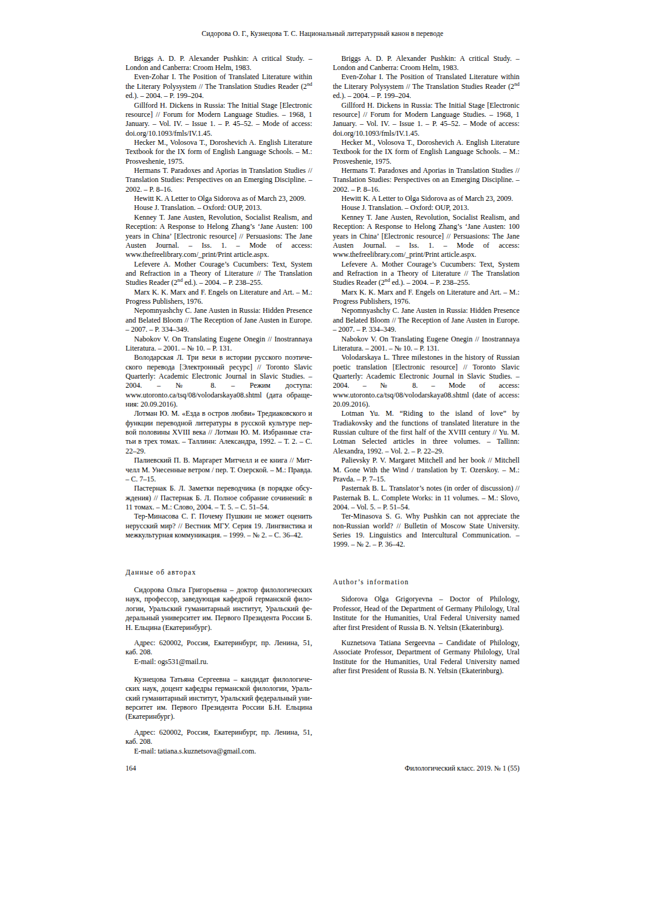Сидорова О. Г., Кузнецова Т. С. Национальный литературный канон в переводе
Briggs A. D. P. Alexander Pushkin: A critical Study. – London and Canberra: Croom Helm, 1983.
Even-Zohar I. The Position of Translated Literature within the Literary Polysystem // The Translation Studies Reader (2nd ed.). – 2004. – P. 199–204.
Gillford H. Dickens in Russia: The Initial Stage [Electronic resource] // Forum for Modern Language Studies. – 1968, 1 January. – Vol. IV. – Issue 1. – P. 45–52. – Mode of access: doi.org/10.1093/fmls/IV.1.45.
Hecker M., Volosova T., Doroshevich A. English Literature Textbook for the IX form of English Language Schools. – M.: Prosveshenie, 1975.
Hermans T. Paradoxes and Aporias in Translation Studies // Translation Studies: Perspectives on an Emerging Discipline. – 2002. – P. 8–16.
Hewitt K. A Letter to Olga Sidorova as of March 23, 2009.
House J. Translation. – Oxford: OUP, 2013.
Kenney T. Jane Austen, Revolution, Socialist Realism, and Reception: A Response to Helong Zhang’s ‘Jane Austen: 100 years in China’ [Electronic resource] // Persuasions: The Jane Austen Journal. – Iss. 1. – Mode of access: www.thefreelibrary.com/_print/Print article.aspx.
Lefevere A. Mother Courage’s Cucumbers: Text, System and Refraction in a Theory of Literature // The Translation Studies Reader (2nd ed.). – 2004. – P. 238–255.
Marx K. K. Marx and F. Engels on Literature and Art. – M.: Progress Publishers, 1976.
Nepomnyashchy C. Jane Austen in Russia: Hidden Presence and Belated Bloom // The Reception of Jane Austen in Europe. – 2007. – P. 334–349.
Nabokov V. On Translating Eugene Onegin // Inostrannaya Literatura. – 2001. – № 10. – P. 131.
Володарская Л. Три вехи в истории русского поэтического перевода [Электронный ресурс] // Toronto Slavic Quarterly: Academic Electronic Journal in Slavic Studies. – 2004. – № 8. – Режим доступа: www.utoronto.ca/tsq/08/volodarskaya08.shtml (дата обращения: 20.09.2016).
Лотман Ю. М. «Езда в остров любви» Тредиаковского и функции переводной литературы в русской культуре первой половины XVIII века // Лотман Ю. М. Избранные статьи в трех томах. – Таллинн: Александра, 1992. – Т. 2. – С. 22–29.
Палиевский П. В. Маргарет Митчелл и ее книга // Митчелл М. Унесенные ветром / пер. Т. Озерской. – М.: Правда. – С. 7–15.
Пастернак Б. Л. Заметки переводчика (в порядке обсуждения) // Пастернак Б. Л. Полное собрание сочинений: в 11 томах. – М.: Слово, 2004. – Т. 5. – С. 51–54.
Тер-Минасова С. Г. Почему Пушкин не может оценить нерусский мир? // Вестник МГУ. Серия 19. Лингвистика и межкультурная коммуникация. – 1999. – № 2. – С. 36–42.
Данные об авторах
Сидорова Ольга Григорьевна – доктор филологических наук, профессор, заведующая кафедрой германской филологии, Уральский гуманитарный институт, Уральский федеральный университет им. Первого Президента России Б. Н. Ельцина (Екатеринбург).
Адрес: 620002, Россия, Екатеринбург, пр. Ленина, 51, каб. 208.
E-mail: ogs531@mail.ru.
Кузнецова Татьяна Сергеевна – кандидат филологических наук, доцент кафедры германской филологии, Уральский гуманитарный институт, Уральский федеральный университет им. Первого Президента России Б.Н. Ельцина (Екатеринбург).
Адрес: 620002, Россия, Екатеринбург, пр. Ленина, 51, каб. 208.
E-mail: tatiana.s.kuznetsova@gmail.com.
Briggs A. D. P. Alexander Pushkin: A critical Study. – London and Canberra: Croom Helm, 1983.
Even-Zohar I. The Position of Translated Literature within the Literary Polysystem // The Translation Studies Reader (2nd ed.). – 2004. – P. 199–204.
Gillford H. Dickens in Russia: The Initial Stage [Electronic resource] // Forum for Modern Language Studies. – 1968, 1 January. – Vol. IV. – Issue 1. – P. 45–52. – Mode of access: doi.org/10.1093/fmls/IV.1.45.
Hecker M., Volosova T., Doroshevich A. English Literature Textbook for the IX form of English Language Schools. – M.: Prosveshenie, 1975.
Hermans T. Paradoxes and Aporias in Translation Studies // Translation Studies: Perspectives on an Emerging Discipline. – 2002. – P. 8–16.
Hewitt K. A Letter to Olga Sidorova as of March 23, 2009.
House J. Translation. – Oxford: OUP, 2013.
Kenney T. Jane Austen, Revolution, Socialist Realism, and Reception: A Response to Helong Zhang’s ‘Jane Austen: 100 years in China’ [Electronic resource] // Persuasions: The Jane Austen Journal. – Iss. 1. – Mode of access: www.thefreelibrary.com/_print/Print article.aspx.
Lefevere A. Mother Courage’s Cucumbers: Text, System and Refraction in a Theory of Literature // The Translation Studies Reader (2nd ed.). – 2004. – P. 238–255.
Marx K. K. Marx and F. Engels on Literature and Art. – M.: Progress Publishers, 1976.
Nepomnyashchy C. Jane Austen in Russia: Hidden Presence and Belated Bloom // The Reception of Jane Austen in Europe. – 2007. – P. 334–349.
Nabokov V. On Translating Eugene Onegin // Inostrannaya Literatura. – 2001. – № 10. – P. 131.
Volodarskaya L. Three milestones in the history of Russian poetic translation [Electronic resource] // Toronto Slavic Quarterly: Academic Electronic Journal in Slavic Studies. – 2004. – № 8. – Mode of access: www.utoronto.ca/tsq/08/volodarskaya08.shtml (date of access: 20.09.2016).
Lotman Yu. M. “Riding to the island of love” by Tradiakovsky and the functions of translated literature in the Russian culture of the first half of the XVIII century // Yu. M. Lotman Selected articles in three volumes. – Tallinn: Alexandra, 1992. – Vol. 2. – P. 22–29.
Palievsky P. V. Margaret Mitchell and her book // Mitchell M. Gone With the Wind / translation by T. Ozerskoy. – M.: Pravda. – P. 7–15.
Pasternak B. L. Translator’s notes (in order of discussion) // Pasternak B. L. Complete Works: in 11 volumes. – M.: Slovo, 2004. – Vol. 5. – P. 51–54.
Ter-Minasova S. G. Why Pushkin can not appreciate the non-Russian world? // Bulletin of Moscow State University. Series 19. Linguistics and Intercultural Communication. – 1999. – № 2. – P. 36–42.
Author’s information
Sidorova Olga Grigoryevna – Doctor of Philology, Professor, Head of the Department of Germany Philology, Ural Institute for the Humanities, Ural Federal University named after first President of Russia B. N. Yeltsin (Ekaterinburg).
Kuznetsova Tatiana Sergeevna – Candidate of Philology, Associate Professor, Department of Germany Philology, Ural Institute for the Humanities, Ural Federal University named after first President of Russia B. N. Yeltsin (Ekaterinburg).
164
Филологический класс. 2019. № 1 (55)